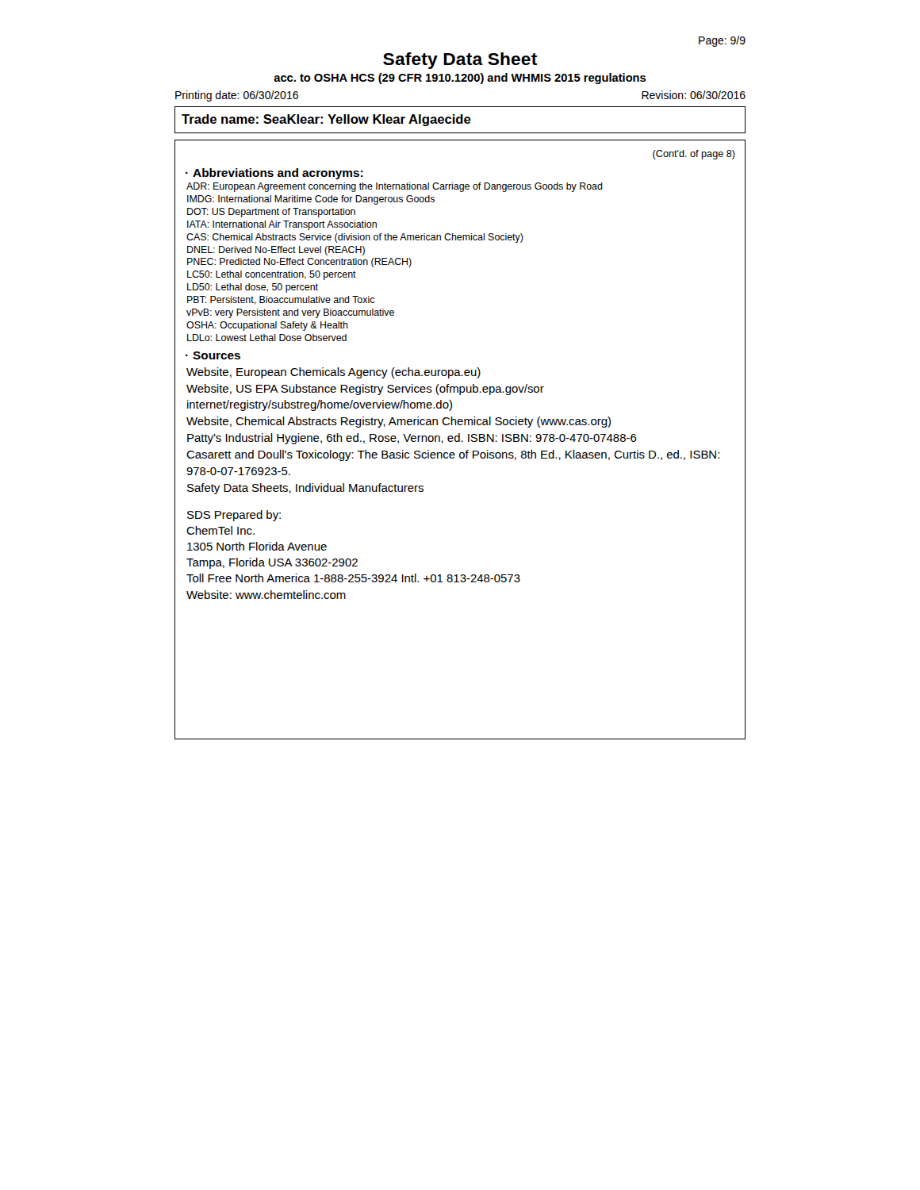Page: 9/9
Safety Data Sheet
acc. to OSHA HCS (29 CFR 1910.1200) and WHMIS 2015 regulations
Printing date: 06/30/2016 Revision: 06/30/2016
Trade name: SeaKlear: Yellow Klear Algaecide
(Cont'd. of page 8)
Abbreviations and acronyms:
ADR: European Agreement concerning the International Carriage of Dangerous Goods by Road
IMDG: International Maritime Code for Dangerous Goods
DOT: US Department of Transportation
IATA: International Air Transport Association
CAS: Chemical Abstracts Service (division of the American Chemical Society)
DNEL: Derived No-Effect Level (REACH)
PNEC: Predicted No-Effect Concentration (REACH)
LC50: Lethal concentration, 50 percent
LD50: Lethal dose, 50 percent
PBT: Persistent, Bioaccumulative and Toxic
vPvB: very Persistent and very Bioaccumulative
OSHA: Occupational Safety & Health
LDLo: Lowest Lethal Dose Observed
Sources
Website, European Chemicals Agency (echa.europa.eu)
Website, US EPA Substance Registry Services (ofmpub.epa.gov/sor internet/registry/substreg/home/overview/home.do)
Website, Chemical Abstracts Registry, American Chemical Society (www.cas.org)
Patty's Industrial Hygiene, 6th ed., Rose, Vernon, ed. ISBN: ISBN: 978-0-470-07488-6
Casarett and Doull's Toxicology: The Basic Science of Poisons, 8th Ed., Klaasen, Curtis D., ed., ISBN: 978-0-07-176923-5.
Safety Data Sheets, Individual Manufacturers
SDS Prepared by:
ChemTel Inc.
1305 North Florida Avenue
Tampa, Florida USA 33602-2902
Toll Free North America 1-888-255-3924 Intl. +01 813-248-0573
Website: www.chemtelinc.com